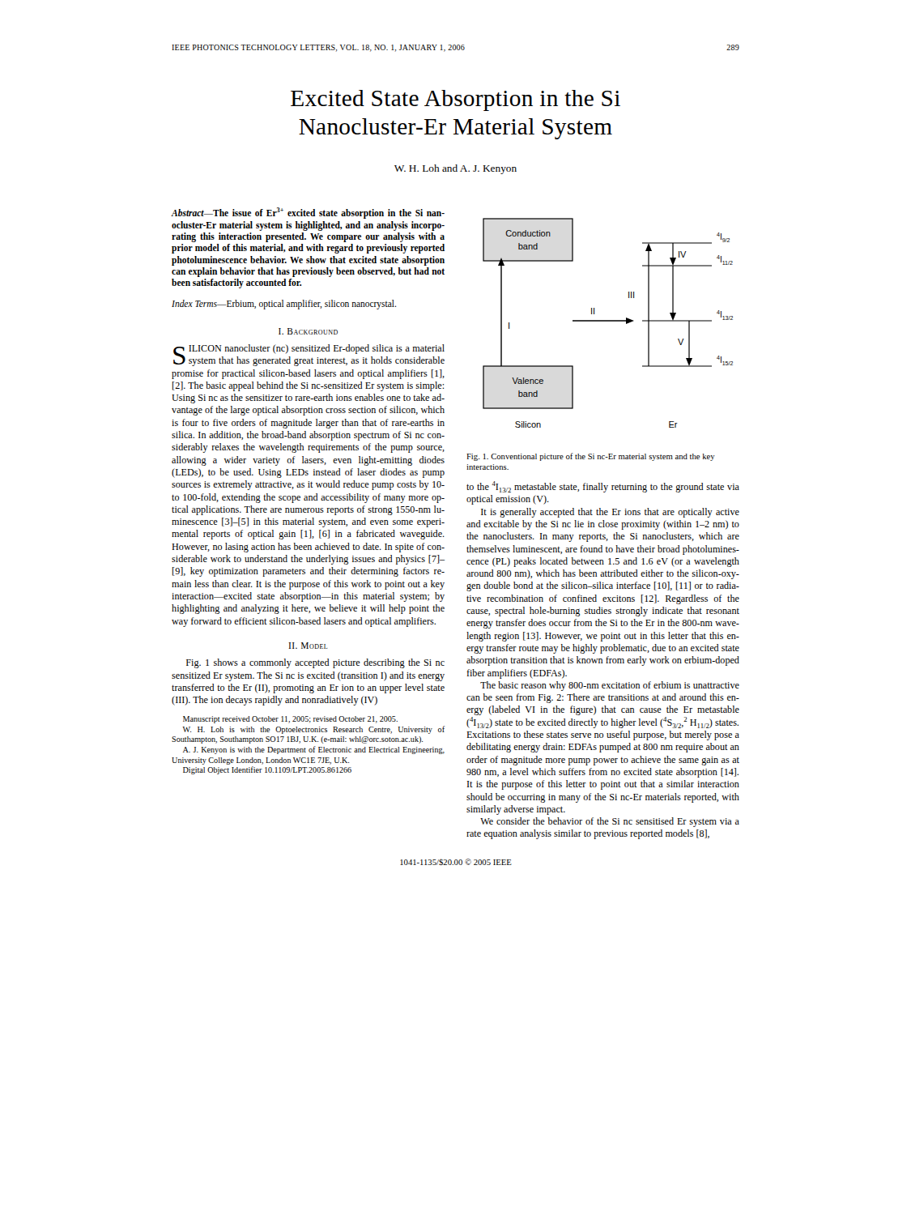IEEE PHOTONICS TECHNOLOGY LETTERS, VOL. 18, NO. 1, JANUARY 1, 2006
289
Excited State Absorption in the Si
Nanocluster-Er Material System
W. H. Loh and A. J. Kenyon
Abstract—The issue of Er3+ excited state absorption in the Si nanocluster-Er material system is highlighted, and an analysis incorporating this interaction presented. We compare our analysis with a prior model of this material, and with regard to previously reported photoluminescence behavior. We show that excited state absorption can explain behavior that has previously been observed, but had not been satisfactorily accounted for.
Index Terms—Erbium, optical amplifier, silicon nanocrystal.
I. Background
SILICON nanocluster (nc) sensitized Er-doped silica is a material system that has generated great interest, as it holds considerable promise for practical silicon-based lasers and optical amplifiers [1], [2]. The basic appeal behind the Si nc-sensitized Er system is simple: Using Si nc as the sensitizer to rare-earth ions enables one to take advantage of the large optical absorption cross section of silicon, which is four to five orders of magnitude larger than that of rare-earths in silica. In addition, the broad-band absorption spectrum of Si nc considerably relaxes the wavelength requirements of the pump source, allowing a wider variety of lasers, even light-emitting diodes (LEDs), to be used. Using LEDs instead of laser diodes as pump sources is extremely attractive, as it would reduce pump costs by 10- to 100-fold, extending the scope and accessibility of many more optical applications. There are numerous reports of strong 1550-nm luminescence [3]–[5] in this material system, and even some experimental reports of optical gain [1], [6] in a fabricated waveguide. However, no lasing action has been achieved to date. In spite of considerable work to understand the underlying issues and physics [7]–[9], key optimization parameters and their determining factors remain less than clear. It is the purpose of this work to point out a key interaction—excited state absorption—in this material system; by highlighting and analyzing it here, we believe it will help point the way forward to efficient silicon-based lasers and optical amplifiers.
II. Model
Fig. 1 shows a commonly accepted picture describing the Si nc sensitized Er system. The Si nc is excited (transition I) and its energy transferred to the Er (II), promoting an Er ion to an upper level state (III). The ion decays rapidly and nonradiatively (IV)
Manuscript received October 11, 2005; revised October 21, 2005.
W. H. Loh is with the Optoelectronics Research Centre, University of Southampton, Southampton SO17 1BJ, U.K. (e-mail: whl@orc.soton.ac.uk).
A. J. Kenyon is with the Department of Electronic and Electrical Engineering, University College London, London WC1E 7JE, U.K.
Digital Object Identifier 10.1109/LPT.2005.861266
Conduction band Valence band I II 4I9/2 4I11/2 4I13/2 4I15/2 III IV V Silicon Er
Fig. 1. Conventional picture of the Si nc-Er material system and the key interactions.
to the 4I13/2 metastable state, finally returning to the ground state via optical emission (V).
It is generally accepted that the Er ions that are optically active and excitable by the Si nc lie in close proximity (within 1–2 nm) to the nanoclusters. In many reports, the Si nanoclusters, which are themselves luminescent, are found to have their broad photoluminescence (PL) peaks located between 1.5 and 1.6 eV (or a wavelength around 800 nm), which has been attributed either to the silicon-oxygen double bond at the silicon–silica interface [10], [11] or to radiative recombination of confined excitons [12]. Regardless of the cause, spectral hole-burning studies strongly indicate that resonant energy transfer does occur from the Si to the Er in the 800-nm wavelength region [13]. However, we point out in this letter that this energy transfer route may be highly problematic, due to an excited state absorption transition that is known from early work on erbium-doped fiber amplifiers (EDFAs).
The basic reason why 800-nm excitation of erbium is unattractive can be seen from Fig. 2: There are transitions at and around this energy (labeled VI in the figure) that can cause the Er metastable (4I13/2) state to be excited directly to higher level (4S3/2,2 H11/2) states. Excitations to these states serve no useful purpose, but merely pose a debilitating energy drain: EDFAs pumped at 800 nm require about an order of magnitude more pump power to achieve the same gain as at 980 nm, a level which suffers from no excited state absorption [14]. It is the purpose of this letter to point out that a similar interaction should be occurring in many of the Si nc-Er materials reported, with similarly adverse impact.
We consider the behavior of the Si nc sensitised Er system via a rate equation analysis similar to previous reported models [8],
1041-1135/$20.00 © 2005 IEEE